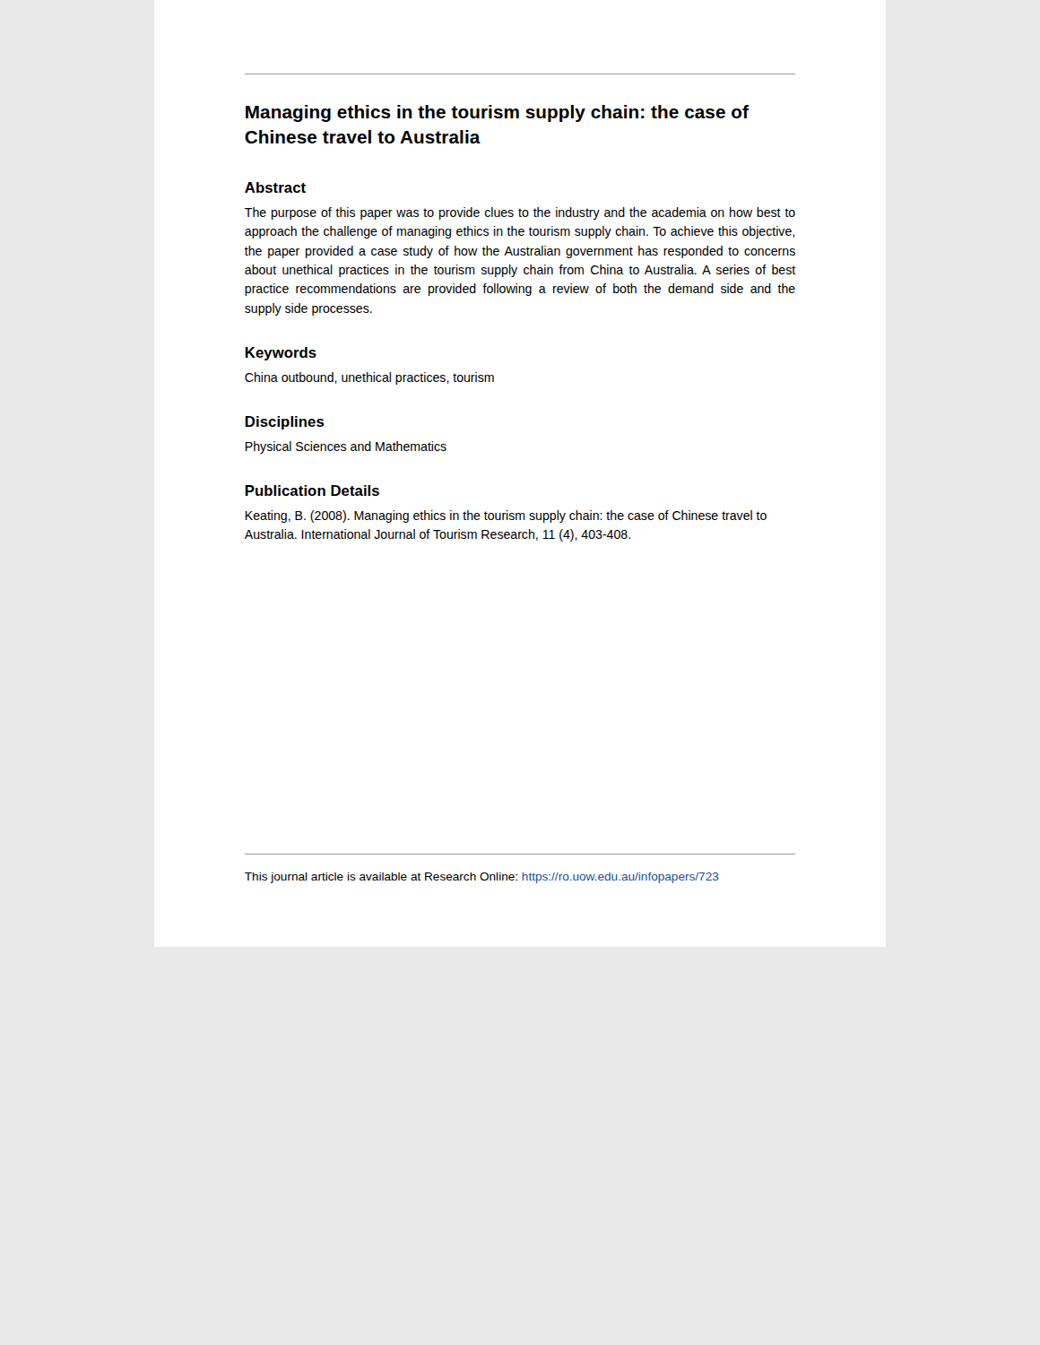Managing ethics in the tourism supply chain: the case of Chinese travel to Australia
Abstract
The purpose of this paper was to provide clues to the industry and the academia on how best to approach the challenge of managing ethics in the tourism supply chain. To achieve this objective, the paper provided a case study of how the Australian government has responded to concerns about unethical practices in the tourism supply chain from China to Australia. A series of best practice recommendations are provided following a review of both the demand side and the supply side processes.
Keywords
China outbound, unethical practices, tourism
Disciplines
Physical Sciences and Mathematics
Publication Details
Keating, B. (2008). Managing ethics in the tourism supply chain: the case of Chinese travel to Australia. International Journal of Tourism Research, 11 (4), 403-408.
This journal article is available at Research Online: https://ro.uow.edu.au/infopapers/723